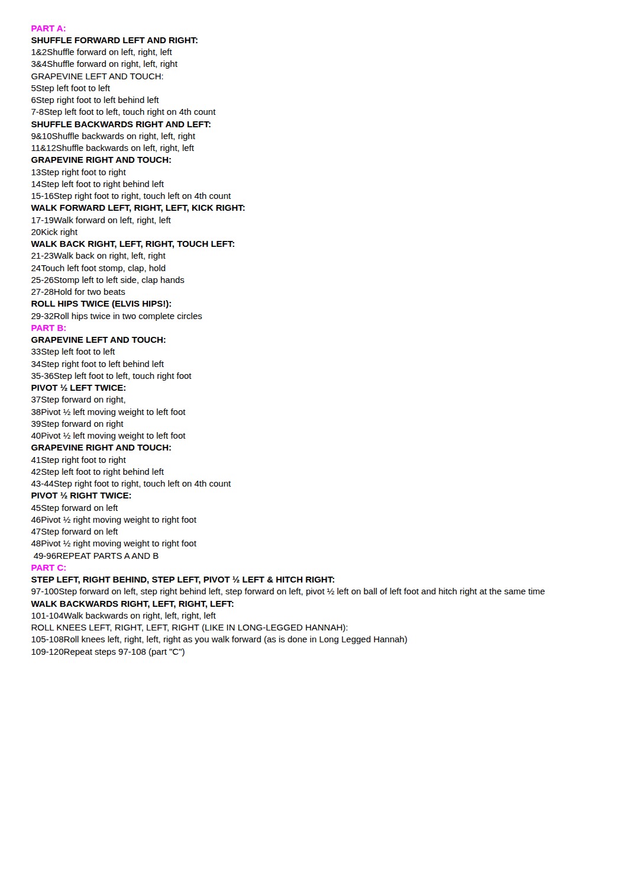PART A:
SHUFFLE FORWARD LEFT AND RIGHT:
1&2Shuffle forward on left, right, left
3&4Shuffle forward on right, left, right
GRAPEVINE LEFT AND TOUCH:
5Step left foot to left
6Step right foot to left behind left
7-8Step left foot to left, touch right on 4th count
SHUFFLE BACKWARDS RIGHT AND LEFT:
9&10Shuffle backwards on right, left, right
11&12Shuffle backwards on left, right, left
GRAPEVINE RIGHT AND TOUCH:
13Step right foot to right
14Step left foot to right behind left
15-16Step right foot to right, touch left on 4th count
WALK FORWARD LEFT, RIGHT, LEFT, KICK RIGHT:
17-19Walk forward on left, right, left
20Kick right
WALK BACK RIGHT, LEFT, RIGHT, TOUCH LEFT:
21-23Walk back on right, left, right
24Touch left foot stomp, clap, hold
25-26Stomp left to left side, clap hands
27-28Hold for two beats
ROLL HIPS TWICE (ELVIS HIPS!):
29-32Roll hips twice in two complete circles
PART B:
GRAPEVINE LEFT AND TOUCH:
33Step left foot to left
34Step right foot to left behind left
35-36Step left foot to left, touch right foot
PIVOT ½ LEFT TWICE:
37Step forward on right,
38Pivot ½ left moving weight to left foot
39Step forward on right
40Pivot ½ left moving weight to left foot
GRAPEVINE RIGHT AND TOUCH:
41Step right foot to right
42Step left foot to right behind left
43-44Step right foot to right, touch left on 4th count
PIVOT ½ RIGHT TWICE:
45Step forward on left
46Pivot ½ right moving weight to right foot
47Step forward on left
48Pivot ½ right moving weight to right foot
49-96REPEAT PARTS A AND B
PART C:
STEP LEFT, RIGHT BEHIND, STEP LEFT, PIVOT ½ LEFT & HITCH RIGHT:
97-100Step forward on left, step right behind left, step forward on left, pivot ½ left on ball of left foot and hitch right at the same time
WALK BACKWARDS RIGHT, LEFT, RIGHT, LEFT:
101-104Walk backwards on right, left, right, left
ROLL KNEES LEFT, RIGHT, LEFT, RIGHT (LIKE IN LONG-LEGGED HANNAH):
105-108Roll knees left, right, left, right as you walk forward (as is done in Long Legged Hannah)
109-120Repeat steps 97-108 (part "C")